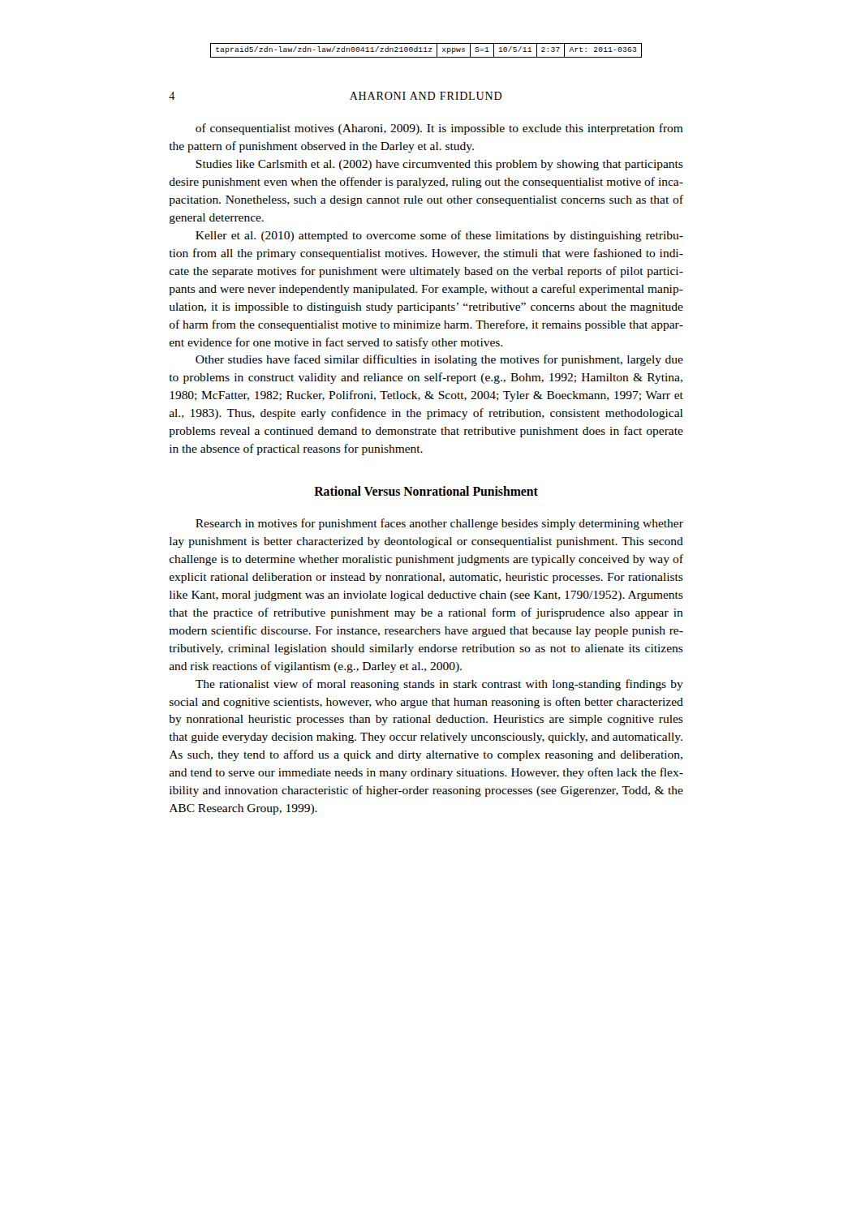tapraid5/zdn-law/zdn-law/zdn00411/zdn2100d11z
xppws
S=1
10/5/11
2:37
Art: 2011-0363
4
AHARONI AND FRIDLUND
of consequentialist motives (Aharoni, 2009). It is impossible to exclude this interpretation from the pattern of punishment observed in the Darley et al. study.
Studies like Carlsmith et al. (2002) have circumvented this problem by showing that participants desire punishment even when the offender is paralyzed, ruling out the consequentialist motive of incapacitation. Nonetheless, such a design cannot rule out other consequentialist concerns such as that of general deterrence.
Keller et al. (2010) attempted to overcome some of these limitations by distinguishing retribution from all the primary consequentialist motives. However, the stimuli that were fashioned to indicate the separate motives for punishment were ultimately based on the verbal reports of pilot participants and were never independently manipulated. For example, without a careful experimental manipulation, it is impossible to distinguish study participants’ “retributive” concerns about the magnitude of harm from the consequentialist motive to minimize harm. Therefore, it remains possible that apparent evidence for one motive in fact served to satisfy other motives.
Other studies have faced similar difficulties in isolating the motives for punishment, largely due to problems in construct validity and reliance on self-report (e.g., Bohm, 1992; Hamilton & Rytina, 1980; McFatter, 1982; Rucker, Polifroni, Tetlock, & Scott, 2004; Tyler & Boeckmann, 1997; Warr et al., 1983). Thus, despite early confidence in the primacy of retribution, consistent methodological problems reveal a continued demand to demonstrate that retributive punishment does in fact operate in the absence of practical reasons for punishment.
Rational Versus Nonrational Punishment
Research in motives for punishment faces another challenge besides simply determining whether lay punishment is better characterized by deontological or consequentialist punishment. This second challenge is to determine whether moralistic punishment judgments are typically conceived by way of explicit rational deliberation or instead by nonrational, automatic, heuristic processes. For rationalists like Kant, moral judgment was an inviolate logical deductive chain (see Kant, 1790/1952). Arguments that the practice of retributive punishment may be a rational form of jurisprudence also appear in modern scientific discourse. For instance, researchers have argued that because lay people punish retributively, criminal legislation should similarly endorse retribution so as not to alienate its citizens and risk reactions of vigilantism (e.g., Darley et al., 2000).
The rationalist view of moral reasoning stands in stark contrast with long-standing findings by social and cognitive scientists, however, who argue that human reasoning is often better characterized by nonrational heuristic processes than by rational deduction. Heuristics are simple cognitive rules that guide everyday decision making. They occur relatively unconsciously, quickly, and automatically. As such, they tend to afford us a quick and dirty alternative to complex reasoning and deliberation, and tend to serve our immediate needs in many ordinary situations. However, they often lack the flexibility and innovation characteristic of higher-order reasoning processes (see Gigerenzer, Todd, & the ABC Research Group, 1999).